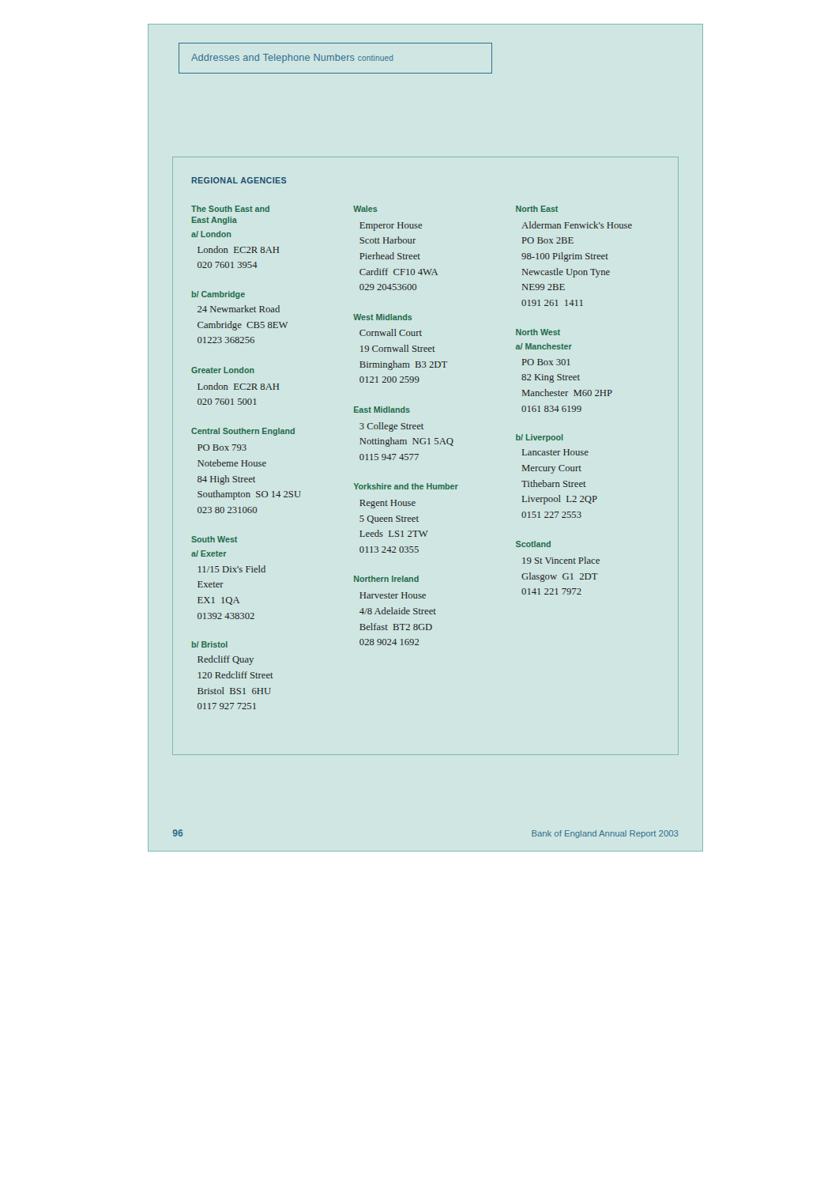Addresses and Telephone Numbers continued
REGIONAL AGENCIES
The South East and
East Anglia
a/ London
London EC2R 8AH
020 7601 3954
b/ Cambridge
24 Newmarket Road
Cambridge CB5 8EW
01223 368256
Greater London
London EC2R 8AH
020 7601 5001
Central Southern England
PO Box 793
Notebeme House
84 High Street
Southampton SO 14 2SU
023 80 231060
South West
a/ Exeter
11/15 Dix's Field
Exeter
EX1 1QA
01392 438302
b/ Bristol
Redcliff Quay
120 Redcliff Street
Bristol BS1 6HU
0117 927 7251
Wales
Emperor House
Scott Harbour
Pierhead Street
Cardiff CF10 4WA
029 20453600
West Midlands
Cornwall Court
19 Cornwall Street
Birmingham B3 2DT
0121 200 2599
East Midlands
3 College Street
Nottingham NG1 5AQ
0115 947 4577
Yorkshire and the Humber
Regent House
5 Queen Street
Leeds LS1 2TW
0113 242 0355
Northern Ireland
Harvester House
4/8 Adelaide Street
Belfast BT2 8GD
028 9024 1692
North East
Alderman Fenwick's House
PO Box 2BE
98-100 Pilgrim Street
Newcastle Upon Tyne
NE99 2BE
0191 261 1411
North West
a/ Manchester
PO Box 301
82 King Street
Manchester M60 2HP
0161 834 6199
b/ Liverpool
Lancaster House
Mercury Court
Tithebarn Street
Liverpool L2 2QP
0151 227 2553
Scotland
19 St Vincent Place
Glasgow G1 2DT
0141 221 7972
96
Bank of England Annual Report 2003